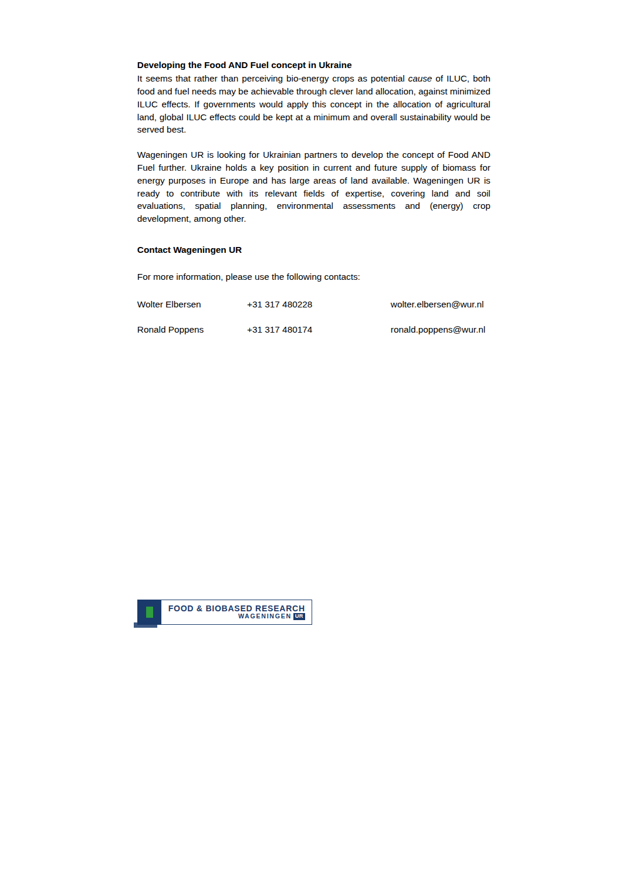Developing the Food AND Fuel concept in Ukraine
It seems that rather than perceiving bio-energy crops as potential cause of ILUC, both food and fuel needs may be achievable through clever land allocation, against minimized ILUC effects. If governments would apply this concept in the allocation of agricultural land, global ILUC effects could be kept at a minimum and overall sustainability would be served best.
Wageningen UR is looking for Ukrainian partners to develop the concept of Food AND Fuel further. Ukraine holds a key position in current and future supply of biomass for energy purposes in Europe and has large areas of land available. Wageningen UR is ready to contribute with its relevant fields of expertise, covering land and soil evaluations, spatial planning, environmental assessments and (energy) crop development, among other.
Contact Wageningen UR
For more information, please use the following contacts:
| Wolter Elbersen | +31 317 480228 | wolter.elbersen@wur.nl |
| Ronald Poppens | +31 317 480174 | ronald.poppens@wur.nl |
FOOD & BIOBASED RESEARCH
WAGENINGENUR